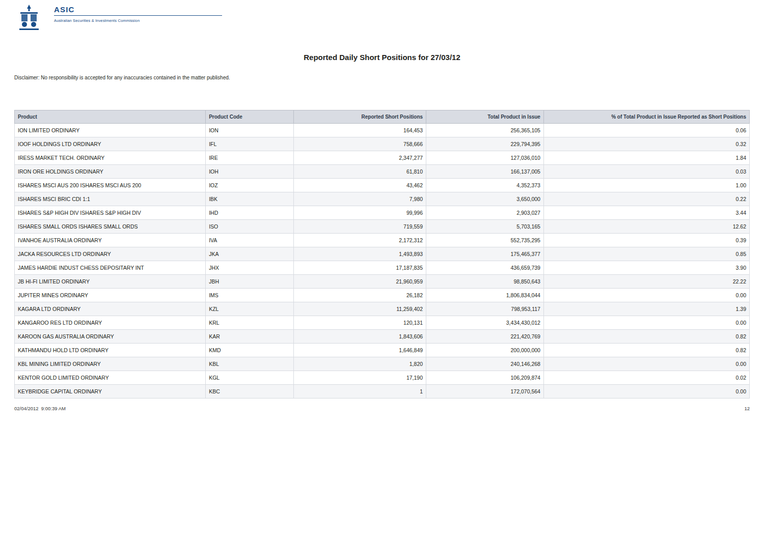ASIC
Australian Securities & Investments Commission
Reported Daily Short Positions for 27/03/12
Disclaimer: No responsibility is accepted for any inaccuracies contained in the matter published.
| Product | Product Code | Reported Short Positions | Total Product in Issue | % of Total Product in Issue Reported as Short Positions |
| --- | --- | --- | --- | --- |
| ION LIMITED ORDINARY | ION | 164,453 | 256,365,105 | 0.06 |
| IOOF HOLDINGS LTD ORDINARY | IFL | 758,666 | 229,794,395 | 0.32 |
| IRESS MARKET TECH. ORDINARY | IRE | 2,347,277 | 127,036,010 | 1.84 |
| IRON ORE HOLDINGS ORDINARY | IOH | 61,810 | 166,137,005 | 0.03 |
| ISHARES MSCI AUS 200 ISHARES MSCI AUS 200 | IOZ | 43,462 | 4,352,373 | 1.00 |
| ISHARES MSCI BRIC CDI 1:1 | IBK | 7,980 | 3,650,000 | 0.22 |
| ISHARES S&P HIGH DIV ISHARES S&P HIGH DIV | IHD | 99,996 | 2,903,027 | 3.44 |
| ISHARES SMALL ORDS ISHARES SMALL ORDS | ISO | 719,559 | 5,703,165 | 12.62 |
| IVANHOE AUSTRALIA ORDINARY | IVA | 2,172,312 | 552,735,295 | 0.39 |
| JACKA RESOURCES LTD ORDINARY | JKA | 1,493,893 | 175,465,377 | 0.85 |
| JAMES HARDIE INDUST CHESS DEPOSITARY INT | JHX | 17,187,835 | 436,659,739 | 3.90 |
| JB HI-FI LIMITED ORDINARY | JBH | 21,960,959 | 98,850,643 | 22.22 |
| JUPITER MINES ORDINARY | IMS | 26,182 | 1,806,834,044 | 0.00 |
| KAGARA LTD ORDINARY | KZL | 11,259,402 | 798,953,117 | 1.39 |
| KANGAROO RES LTD ORDINARY | KRL | 120,131 | 3,434,430,012 | 0.00 |
| KAROON GAS AUSTRALIA ORDINARY | KAR | 1,843,606 | 221,420,769 | 0.82 |
| KATHMANDU HOLD LTD ORDINARY | KMD | 1,646,849 | 200,000,000 | 0.82 |
| KBL MINING LIMITED ORDINARY | KBL | 1,820 | 240,146,268 | 0.00 |
| KENTOR GOLD LIMITED ORDINARY | KGL | 17,190 | 106,209,874 | 0.02 |
| KEYBRIDGE CAPITAL ORDINARY | KBC | 1 | 172,070,564 | 0.00 |
02/04/2012 9:00:39 AM 12